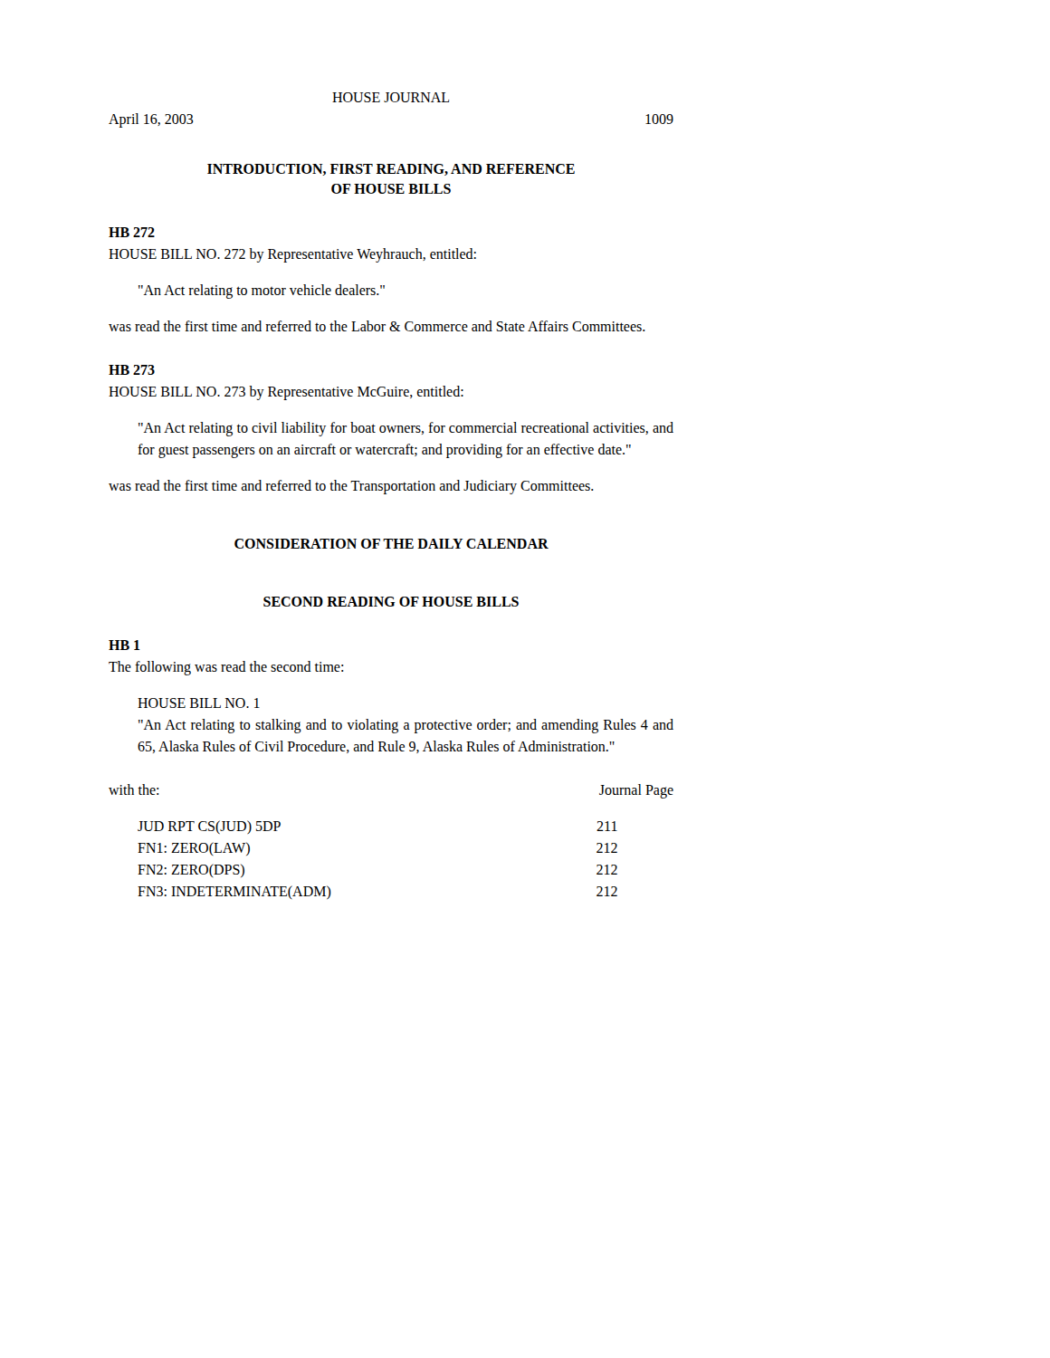HOUSE JOURNAL
April 16, 2003 1009
INTRODUCTION, FIRST READING, AND REFERENCE
OF HOUSE BILLS
HB 272
HOUSE BILL NO. 272 by Representative Weyhrauch, entitled:
"An Act relating to motor vehicle dealers."
was read the first time and referred to the Labor & Commerce and State Affairs Committees.
HB 273
HOUSE BILL NO. 273 by Representative McGuire, entitled:
"An Act relating to civil liability for boat owners, for commercial recreational activities, and for guest passengers on an aircraft or watercraft; and providing for an effective date."
was read the first time and referred to the Transportation and Judiciary Committees.
CONSIDERATION OF THE DAILY CALENDAR
SECOND READING OF HOUSE BILLS
HB 1
The following was read the second time:
HOUSE BILL NO. 1
"An Act relating to stalking and to violating a protective order; and amending Rules 4 and 65, Alaska Rules of Civil Procedure, and Rule 9, Alaska Rules of Administration."
with the: Journal Page
| JUD RPT CS(JUD) 5DP | 211 |
| FN1: ZERO(LAW) | 212 |
| FN2: ZERO(DPS) | 212 |
| FN3: INDETERMINATE(ADM) | 212 |